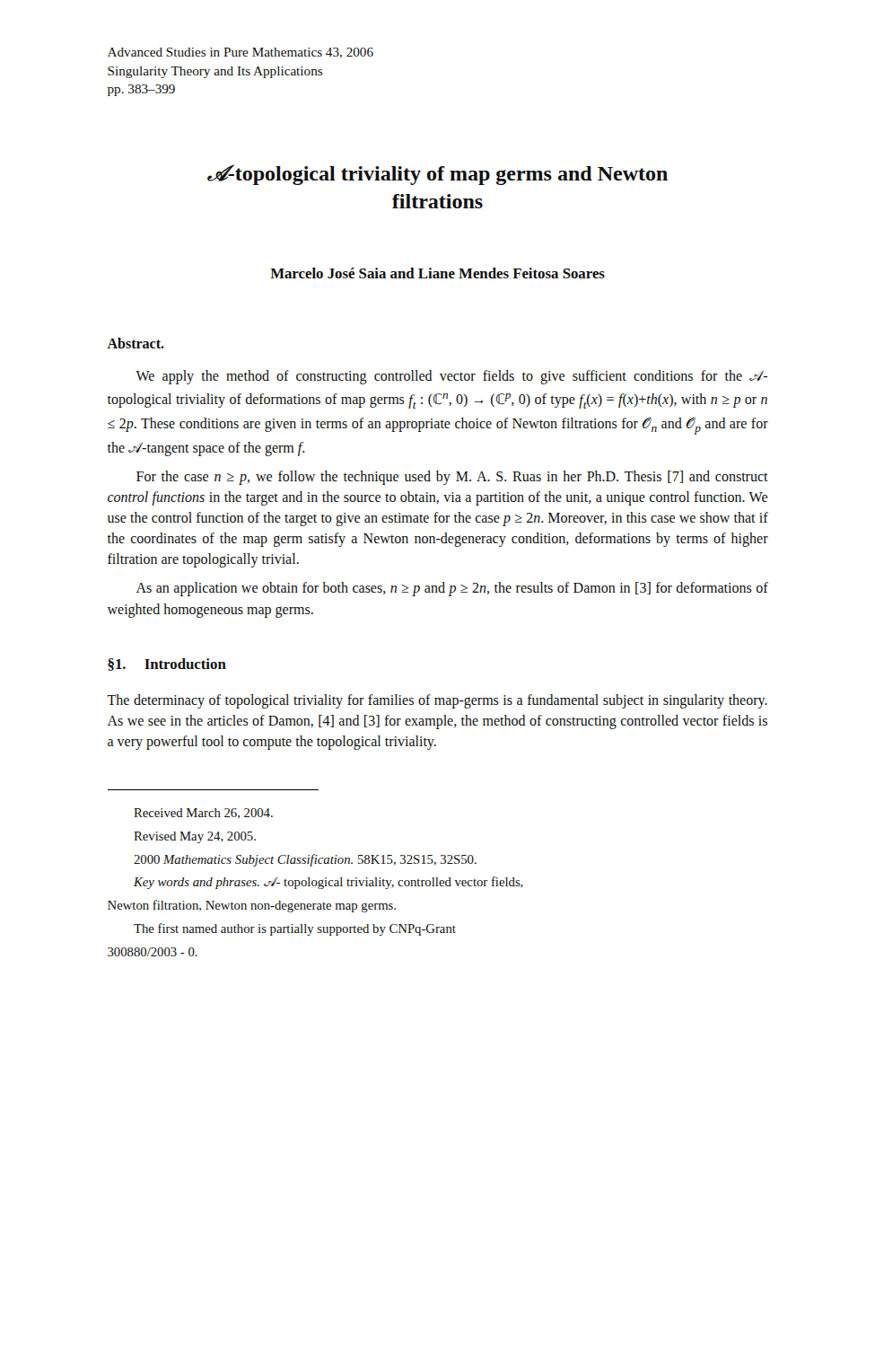Advanced Studies in Pure Mathematics 43, 2006
Singularity Theory and Its Applications
pp. 383–399
𝒜-topological triviality of map germs and Newton
filtrations
Marcelo José Saia and Liane Mendes Feitosa Soares
Abstract.
We apply the method of constructing controlled vector fields to give sufficient conditions for the 𝒜-topological triviality of deformations of map germs ft : (ℂn, 0) → (ℂp, 0) of type ft(x) = f(x)+th(x), with n ≥ p or n ≤ 2p. These conditions are given in terms of an appropriate choice of Newton filtrations for 𝒪n and 𝒪p and are for the 𝒜-tangent space of the germ f.
For the case n ≥ p, we follow the technique used by M. A. S. Ruas in her Ph.D. Thesis [7] and construct control functions in the target and in the source to obtain, via a partition of the unit, a unique control function. We use the control function of the target to give an estimate for the case p ≥ 2n. Moreover, in this case we show that if the coordinates of the map germ satisfy a Newton non-degeneracy condition, deformations by terms of higher filtration are topologically trivial.
As an application we obtain for both cases, n ≥ p and p ≥ 2n, the results of Damon in [3] for deformations of weighted homogeneous map germs.
§1. Introduction
The determinacy of topological triviality for families of map-germs is a fundamental subject in singularity theory. As we see in the articles of Damon, [4] and [3] for example, the method of constructing controlled vector fields is a very powerful tool to compute the topological triviality.
Received March 26, 2004.
Revised May 24, 2005.
2000 Mathematics Subject Classification. 58K15, 32S15, 32S50.
Key words and phrases. 𝒜- topological triviality, controlled vector fields,
Newton filtration, Newton non-degenerate map germs.
The first named author is partially supported by CNPq-Grant
300880/2003 - 0.